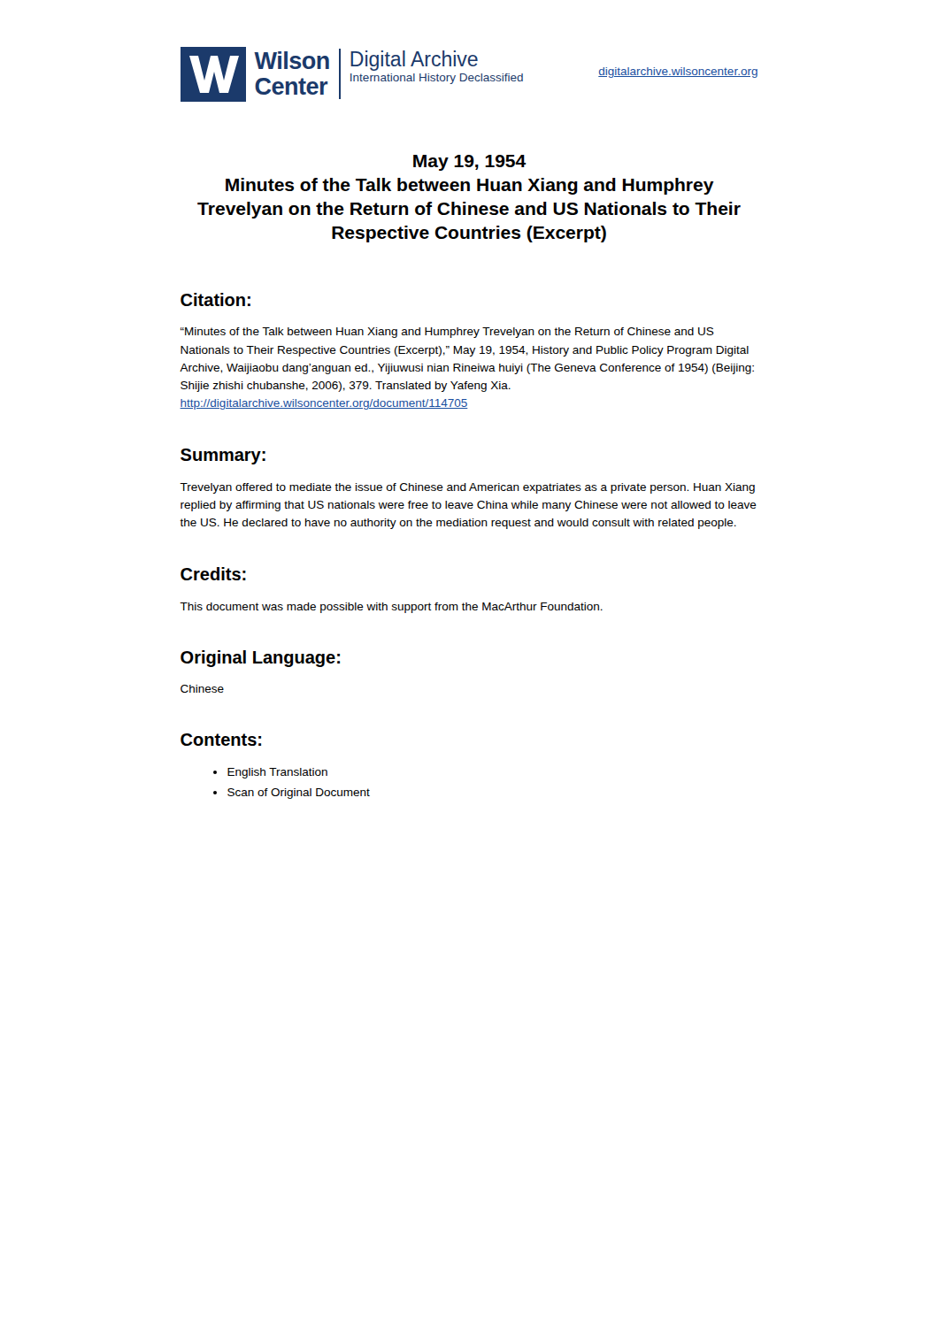Wilson
Center
Digital Archive
International History Declassified
digitalarchive.wilsoncenter.org
May 19, 1954 Minutes of the Talk between Huan Xiang and Humphrey Trevelyan on the Return of Chinese and US Nationals to Their Respective Countries (Excerpt)
Citation:
“Minutes of the Talk between Huan Xiang and Humphrey Trevelyan on the Return of Chinese and US Nationals to Their Respective Countries (Excerpt),” May 19, 1954, History and Public Policy Program Digital Archive, Waijiaobu dang’anguan ed., Yijiuwusi nian Rineiwa huiyi (The Geneva Conference of 1954) (Beijing: Shijie zhishi chubanshe, 2006), 379. Translated by Yafeng Xia.
http://digitalarchive.wilsoncenter.org/document/114705
Summary:
Trevelyan offered to mediate the issue of Chinese and American expatriates as a private person. Huan Xiang replied by affirming that US nationals were free to leave China while many Chinese were not allowed to leave the US. He declared to have no authority on the mediation request and would consult with related people.
Credits:
This document was made possible with support from the MacArthur Foundation.
Original Language:
Chinese
Contents:
English Translation
Scan of Original Document